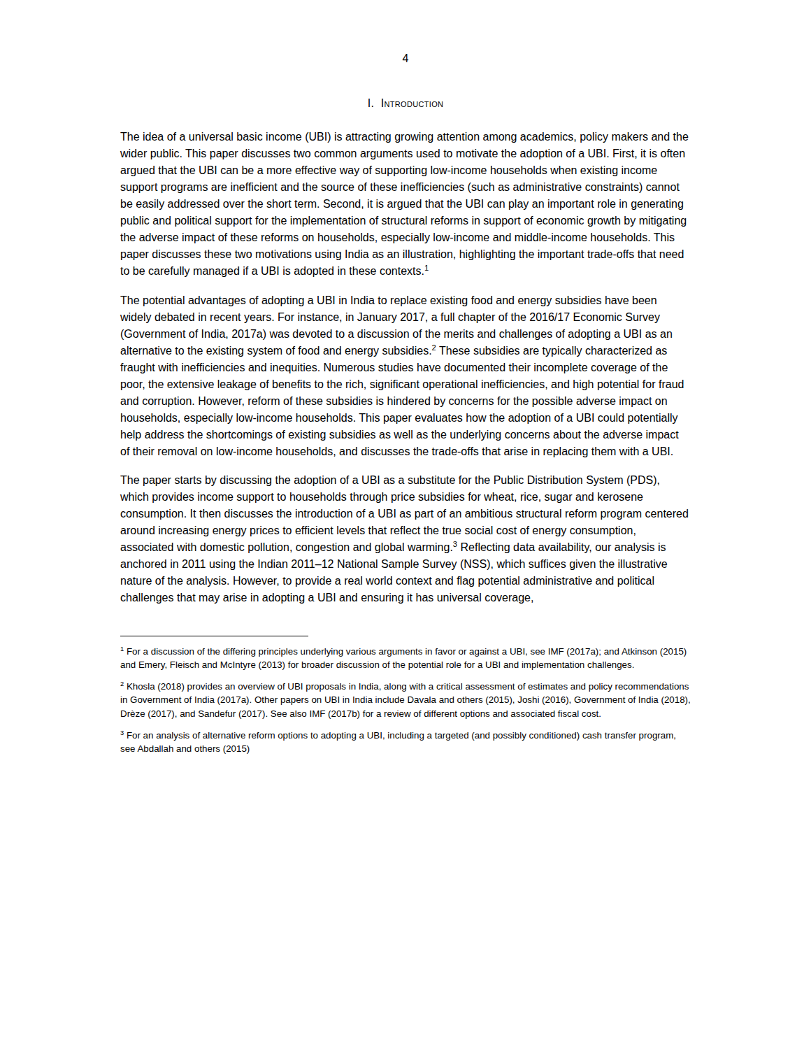4
I. Introduction
The idea of a universal basic income (UBI) is attracting growing attention among academics, policy makers and the wider public. This paper discusses two common arguments used to motivate the adoption of a UBI. First, it is often argued that the UBI can be a more effective way of supporting low-income households when existing income support programs are inefficient and the source of these inefficiencies (such as administrative constraints) cannot be easily addressed over the short term. Second, it is argued that the UBI can play an important role in generating public and political support for the implementation of structural reforms in support of economic growth by mitigating the adverse impact of these reforms on households, especially low-income and middle-income households. This paper discusses these two motivations using India as an illustration, highlighting the important trade-offs that need to be carefully managed if a UBI is adopted in these contexts.1
The potential advantages of adopting a UBI in India to replace existing food and energy subsidies have been widely debated in recent years. For instance, in January 2017, a full chapter of the 2016/17 Economic Survey (Government of India, 2017a) was devoted to a discussion of the merits and challenges of adopting a UBI as an alternative to the existing system of food and energy subsidies.2 These subsidies are typically characterized as fraught with inefficiencies and inequities. Numerous studies have documented their incomplete coverage of the poor, the extensive leakage of benefits to the rich, significant operational inefficiencies, and high potential for fraud and corruption. However, reform of these subsidies is hindered by concerns for the possible adverse impact on households, especially low-income households. This paper evaluates how the adoption of a UBI could potentially help address the shortcomings of existing subsidies as well as the underlying concerns about the adverse impact of their removal on low-income households, and discusses the trade-offs that arise in replacing them with a UBI.
The paper starts by discussing the adoption of a UBI as a substitute for the Public Distribution System (PDS), which provides income support to households through price subsidies for wheat, rice, sugar and kerosene consumption. It then discusses the introduction of a UBI as part of an ambitious structural reform program centered around increasing energy prices to efficient levels that reflect the true social cost of energy consumption, associated with domestic pollution, congestion and global warming.3 Reflecting data availability, our analysis is anchored in 2011 using the Indian 2011–12 National Sample Survey (NSS), which suffices given the illustrative nature of the analysis. However, to provide a real world context and flag potential administrative and political challenges that may arise in adopting a UBI and ensuring it has universal coverage,
1 For a discussion of the differing principles underlying various arguments in favor or against a UBI, see IMF (2017a); and Atkinson (2015) and Emery, Fleisch and McIntyre (2013) for broader discussion of the potential role for a UBI and implementation challenges.
2 Khosla (2018) provides an overview of UBI proposals in India, along with a critical assessment of estimates and policy recommendations in Government of India (2017a). Other papers on UBI in India include Davala and others (2015), Joshi (2016), Government of India (2018), Drèze (2017), and Sandefur (2017). See also IMF (2017b) for a review of different options and associated fiscal cost.
3 For an analysis of alternative reform options to adopting a UBI, including a targeted (and possibly conditioned) cash transfer program, see Abdallah and others (2015)